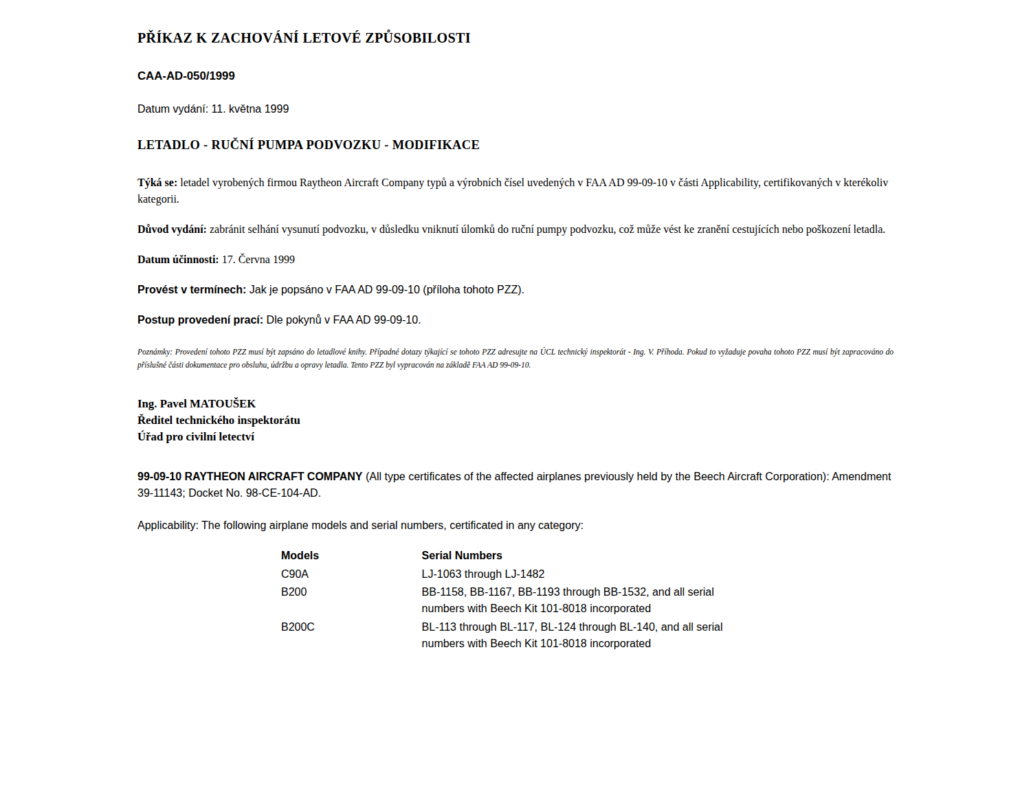PŘÍKAZ K ZACHOVÁNÍ LETOVÉ ZPŮSOBILOSTI
CAA-AD-050/1999
Datum vydání: 11. května 1999
LETADLO - RUČNÍ PUMPA PODVOZKU - MODIFIKACE
Týká se: letadel vyrobených firmou Raytheon Aircraft Company typů a výrobních čísel uvedených v FAA AD 99-09-10 v části Applicability, certifikovaných v kterékoliv kategorii.
Důvod vydání: zabránit selhání vysunutí podvozku, v důsledku vniknutí úlomků do ruční pumpy podvozku, což může vést ke zranění cestujících nebo poškození letadla.
Datum účinnosti: 17. Června 1999
Provést v termínech: Jak je popsáno v FAA AD 99-09-10 (příloha tohoto PZZ).
Postup provedení prací: Dle pokynů v FAA AD 99-09-10.
Poznámky: Provedení tohoto PZZ musí být zapsáno do letadlové knihy. Případné dotazy týkající se tohoto PZZ adresujte na ÚCL technický inspektorát - Ing. V. Příhoda. Pokud to vyžaduje povaha tohoto PZZ musí být zapracováno do příslušné části dokumentace pro obsluhu, údržbu a opravy letadla. Tento PZZ byl vypracován na základě FAA AD 99-09-10.
Ing. Pavel MATOUŠEK
Ředitel technického inspektorátu
Úřad pro civilní letectví
99-09-10 RAYTHEON AIRCRAFT COMPANY (All type certificates of the affected airplanes previously held by the Beech Aircraft Corporation): Amendment 39-11143; Docket No. 98-CE-104-AD.
Applicability: The following airplane models and serial numbers, certificated in any category:
| Models | Serial Numbers |
| --- | --- |
| C90A | LJ-1063 through LJ-1482 |
| B200 | BB-1158, BB-1167, BB-1193 through BB-1532, and all serial numbers with Beech Kit 101-8018 incorporated |
| B200C | BL-113 through BL-117, BL-124 through BL-140, and all serial numbers with Beech Kit 101-8018 incorporated |